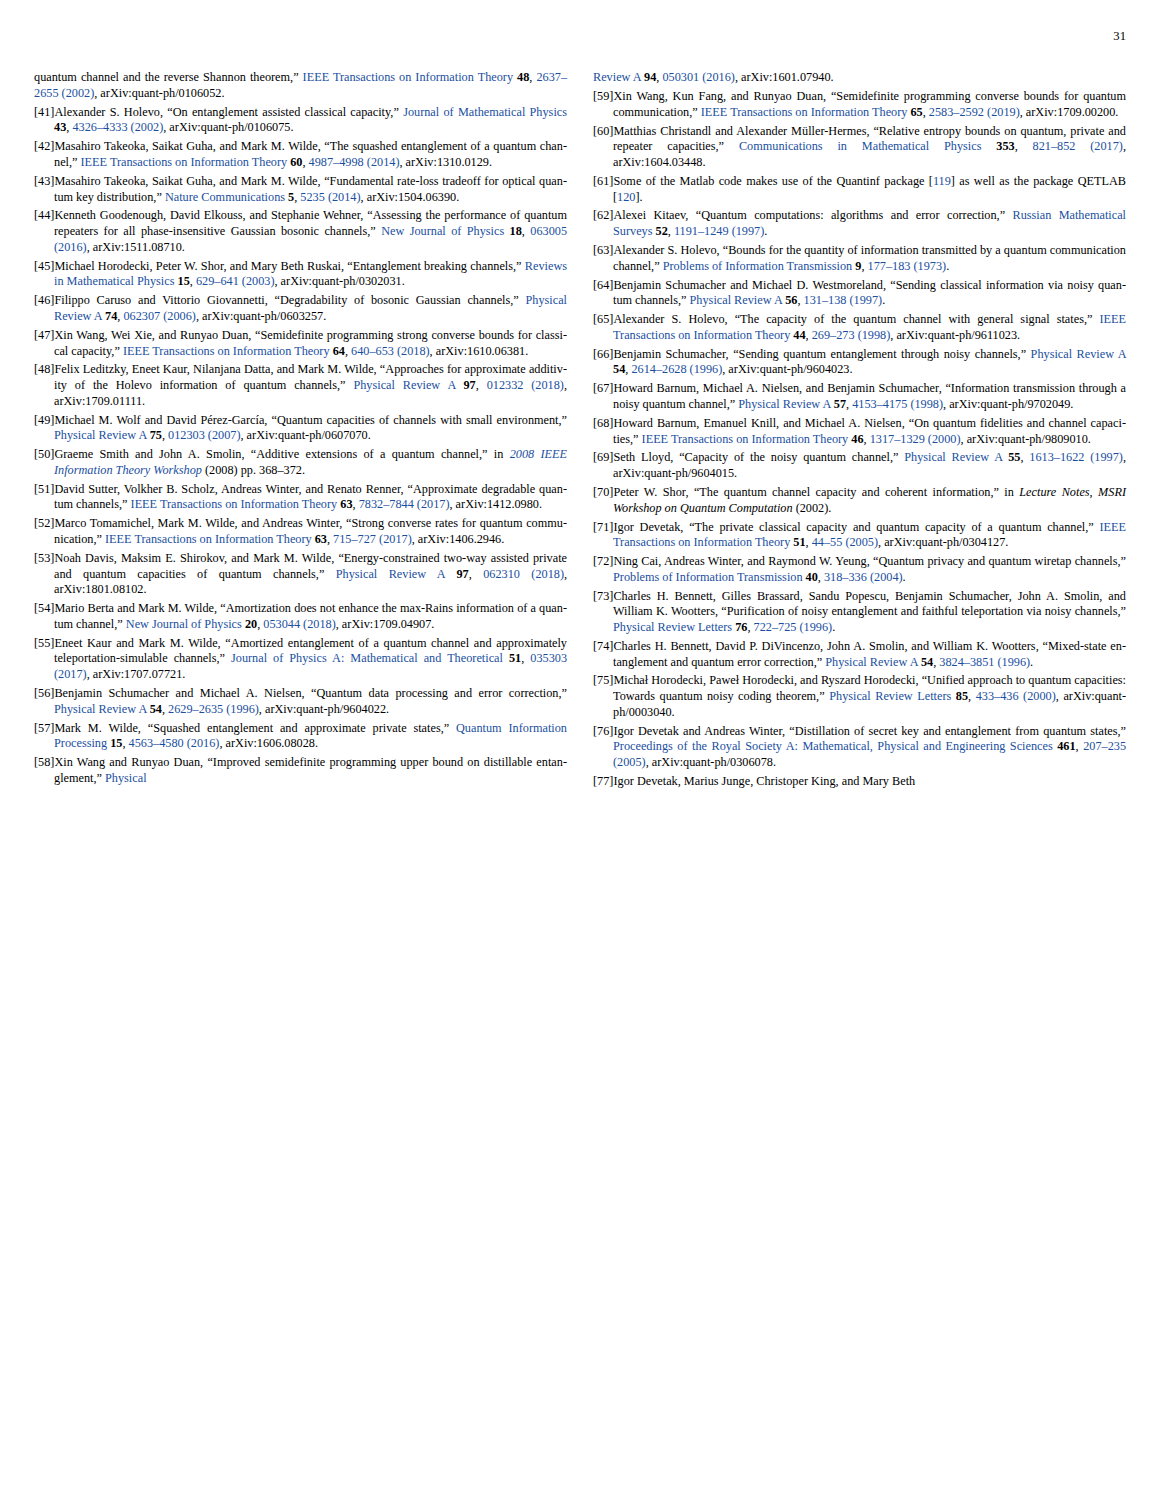31
quantum channel and the reverse Shannon theorem,” IEEE Transactions on Information Theory 48, 2637–2655 (2002), arXiv:quant-ph/0106052.
[41] Alexander S. Holevo, “On entanglement assisted classical capacity,” Journal of Mathematical Physics 43, 4326–4333 (2002), arXiv:quant-ph/0106075.
[42] Masahiro Takeoka, Saikat Guha, and Mark M. Wilde, “The squashed entanglement of a quantum channel,” IEEE Transactions on Information Theory 60, 4987–4998 (2014), arXiv:1310.0129.
[43] Masahiro Takeoka, Saikat Guha, and Mark M. Wilde, “Fundamental rate-loss tradeoff for optical quantum key distribution,” Nature Communications 5, 5235 (2014), arXiv:1504.06390.
[44] Kenneth Goodenough, David Elkouss, and Stephanie Wehner, “Assessing the performance of quantum repeaters for all phase-insensitive Gaussian bosonic channels,” New Journal of Physics 18, 063005 (2016), arXiv:1511.08710.
[45] Michael Horodecki, Peter W. Shor, and Mary Beth Ruskai, “Entanglement breaking channels,” Reviews in Mathematical Physics 15, 629–641 (2003), arXiv:quant-ph/0302031.
[46] Filippo Caruso and Vittorio Giovannetti, “Degradability of bosonic Gaussian channels,” Physical Review A 74, 062307 (2006), arXiv:quant-ph/0603257.
[47] Xin Wang, Wei Xie, and Runyao Duan, “Semidefinite programming strong converse bounds for classical capacity,” IEEE Transactions on Information Theory 64, 640–653 (2018), arXiv:1610.06381.
[48] Felix Leditzky, Eneet Kaur, Nilanjana Datta, and Mark M. Wilde, “Approaches for approximate additivity of the Holevo information of quantum channels,” Physical Review A 97, 012332 (2018), arXiv:1709.01111.
[49] Michael M. Wolf and David Pérez-García, “Quantum capacities of channels with small environment,” Physical Review A 75, 012303 (2007), arXiv:quant-ph/0607070.
[50] Graeme Smith and John A. Smolin, “Additive extensions of a quantum channel,” in 2008 IEEE Information Theory Workshop (2008) pp. 368–372.
[51] David Sutter, Volkher B. Scholz, Andreas Winter, and Renato Renner, “Approximate degradable quantum channels,” IEEE Transactions on Information Theory 63, 7832–7844 (2017), arXiv:1412.0980.
[52] Marco Tomamichel, Mark M. Wilde, and Andreas Winter, “Strong converse rates for quantum communication,” IEEE Transactions on Information Theory 63, 715–727 (2017), arXiv:1406.2946.
[53] Noah Davis, Maksim E. Shirokov, and Mark M. Wilde, “Energy-constrained two-way assisted private and quantum capacities of quantum channels,” Physical Review A 97, 062310 (2018), arXiv:1801.08102.
[54] Mario Berta and Mark M. Wilde, “Amortization does not enhance the max-Rains information of a quantum channel,” New Journal of Physics 20, 053044 (2018), arXiv:1709.04907.
[55] Eneet Kaur and Mark M. Wilde, “Amortized entanglement of a quantum channel and approximately teleportation-simulable channels,” Journal of Physics A: Mathematical and Theoretical 51, 035303 (2017), arXiv:1707.07721.
[56] Benjamin Schumacher and Michael A. Nielsen, “Quantum data processing and error correction,” Physical Review A 54, 2629–2635 (1996), arXiv:quant-ph/9604022.
[57] Mark M. Wilde, “Squashed entanglement and approximate private states,” Quantum Information Processing 15, 4563–4580 (2016), arXiv:1606.08028.
[58] Xin Wang and Runyao Duan, “Improved semidefinite programming upper bound on distillable entanglement,” Physical
Review A 94, 050301 (2016), arXiv:1601.07940.
[59] Xin Wang, Kun Fang, and Runyao Duan, “Semidefinite programming converse bounds for quantum communication,” IEEE Transactions on Information Theory 65, 2583–2592 (2019), arXiv:1709.00200.
[60] Matthias Christandl and Alexander Müller-Hermes, “Relative entropy bounds on quantum, private and repeater capacities,” Communications in Mathematical Physics 353, 821–852 (2017), arXiv:1604.03448.
[61] Some of the Matlab code makes use of the Quantinf package [119] as well as the package QETLAB [120].
[62] Alexei Kitaev, “Quantum computations: algorithms and error correction,” Russian Mathematical Surveys 52, 1191–1249 (1997).
[63] Alexander S. Holevo, “Bounds for the quantity of information transmitted by a quantum communication channel,” Problems of Information Transmission 9, 177–183 (1973).
[64] Benjamin Schumacher and Michael D. Westmoreland, “Sending classical information via noisy quantum channels,” Physical Review A 56, 131–138 (1997).
[65] Alexander S. Holevo, “The capacity of the quantum channel with general signal states,” IEEE Transactions on Information Theory 44, 269–273 (1998), arXiv:quant-ph/9611023.
[66] Benjamin Schumacher, “Sending quantum entanglement through noisy channels,” Physical Review A 54, 2614–2628 (1996), arXiv:quant-ph/9604023.
[67] Howard Barnum, Michael A. Nielsen, and Benjamin Schumacher, “Information transmission through a noisy quantum channel,” Physical Review A 57, 4153–4175 (1998), arXiv:quant-ph/9702049.
[68] Howard Barnum, Emanuel Knill, and Michael A. Nielsen, “On quantum fidelities and channel capacities,” IEEE Transactions on Information Theory 46, 1317–1329 (2000), arXiv:quant-ph/9809010.
[69] Seth Lloyd, “Capacity of the noisy quantum channel,” Physical Review A 55, 1613–1622 (1997), arXiv:quant-ph/9604015.
[70] Peter W. Shor, “The quantum channel capacity and coherent information,” in Lecture Notes, MSRI Workshop on Quantum Computation (2002).
[71] Igor Devetak, “The private classical capacity and quantum capacity of a quantum channel,” IEEE Transactions on Information Theory 51, 44–55 (2005), arXiv:quant-ph/0304127.
[72] Ning Cai, Andreas Winter, and Raymond W. Yeung, “Quantum privacy and quantum wiretap channels,” Problems of Information Transmission 40, 318–336 (2004).
[73] Charles H. Bennett, Gilles Brassard, Sandu Popescu, Benjamin Schumacher, John A. Smolin, and William K. Wootters, “Purification of noisy entanglement and faithful teleportation via noisy channels,” Physical Review Letters 76, 722–725 (1996).
[74] Charles H. Bennett, David P. DiVincenzo, John A. Smolin, and William K. Wootters, “Mixed-state entanglement and quantum error correction,” Physical Review A 54, 3824–3851 (1996).
[75] Michał Horodecki, Paweł Horodecki, and Ryszard Horodecki, “Unified approach to quantum capacities: Towards quantum noisy coding theorem,” Physical Review Letters 85, 433–436 (2000), arXiv:quant-ph/0003040.
[76] Igor Devetak and Andreas Winter, “Distillation of secret key and entanglement from quantum states,” Proceedings of the Royal Society A: Mathematical, Physical and Engineering Sciences 461, 207–235 (2005), arXiv:quant-ph/0306078.
[77] Igor Devetak, Marius Junge, Christoper King, and Mary Beth